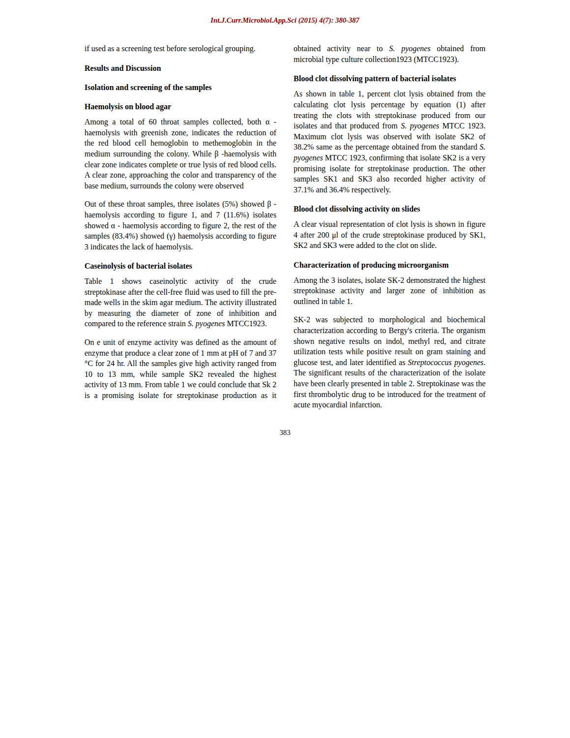Int.J.Curr.Microbiol.App.Sci (2015) 4(7): 380-387
if used as a screening test before serological grouping.
Results and Discussion
Isolation and screening of the samples
Haemolysis on blood agar
Among a total of 60 throat samples collected, both α - haemolysis with greenish zone, indicates the reduction of the red blood cell hemoglobin to methemoglobin in the medium surrounding the colony. While β -haemolysis with clear zone indicates complete or true lysis of red blood cells. A clear zone, approaching the color and transparency of the base medium, surrounds the colony were observed
Out of these throat samples, three isolates (5%) showed β -haemolysis according to figure 1, and 7 (11.6%) isolates showed α - haemolysis according to figure 2, the rest of the samples (83.4%) showed (γ) haemolysis according to figure 3 indicates the lack of haemolysis.
Caseinolysis of bacterial isolates
Table 1 shows caseinolytic activity of the crude streptokinase after the cell-free fluid was used to fill the pre-made wells in the skim agar medium. The activity illustrated by measuring the diameter of zone of inhibition and compared to the reference strain S. pyogenes MTCC1923.
On e unit of enzyme activity was defined as the amount of enzyme that produce a clear zone of 1 mm at pH of 7 and 37 °C for 24 hr. All the samples give high activity ranged from 10 to 13 mm, while sample SK2 revealed the highest activity of 13 mm. From table 1 we could conclude that Sk 2 is a promising isolate for streptokinase production as it obtained activity near to S. pyogenes obtained from microbial type culture collection1923 (MTCC1923).
Blood clot dissolving pattern of bacterial isolates
As shown in table 1, percent clot lysis obtained from the calculating clot lysis percentage by equation (1) after treating the clots with streptokinase produced from our isolates and that produced from S. pyogenes MTCC 1923. Maximum clot lysis was observed with isolate SK2 of 38.2% same as the percentage obtained from the standard S. pyogenes MTCC 1923, confirming that isolate SK2 is a very promising isolate for streptokinase production. The other samples SK1 and SK3 also recorded higher activity of 37.1% and 36.4% respectively.
Blood clot dissolving activity on slides
A clear visual representation of clot lysis is shown in figure 4 after 200 μl of the crude streptokinase produced by SK1, SK2 and SK3 were added to the clot on slide.
Characterization of producing microorganism
Among the 3 isolates, isolate SK-2 demonstrated the highest streptokinase activity and larger zone of inhibition as outlined in table 1.
SK-2 was subjected to morphological and biochemical characterization according to Bergy's criteria. The organism shown negative results on indol, methyl red, and citrate utilization tests while positive result on gram staining and glucose test, and later identified as Streptococcus pyogenes. The significant results of the characterization of the isolate have been clearly presented in table 2. Streptokinase was the first thrombolytic drug to be introduced for the treatment of acute myocardial infarction.
383